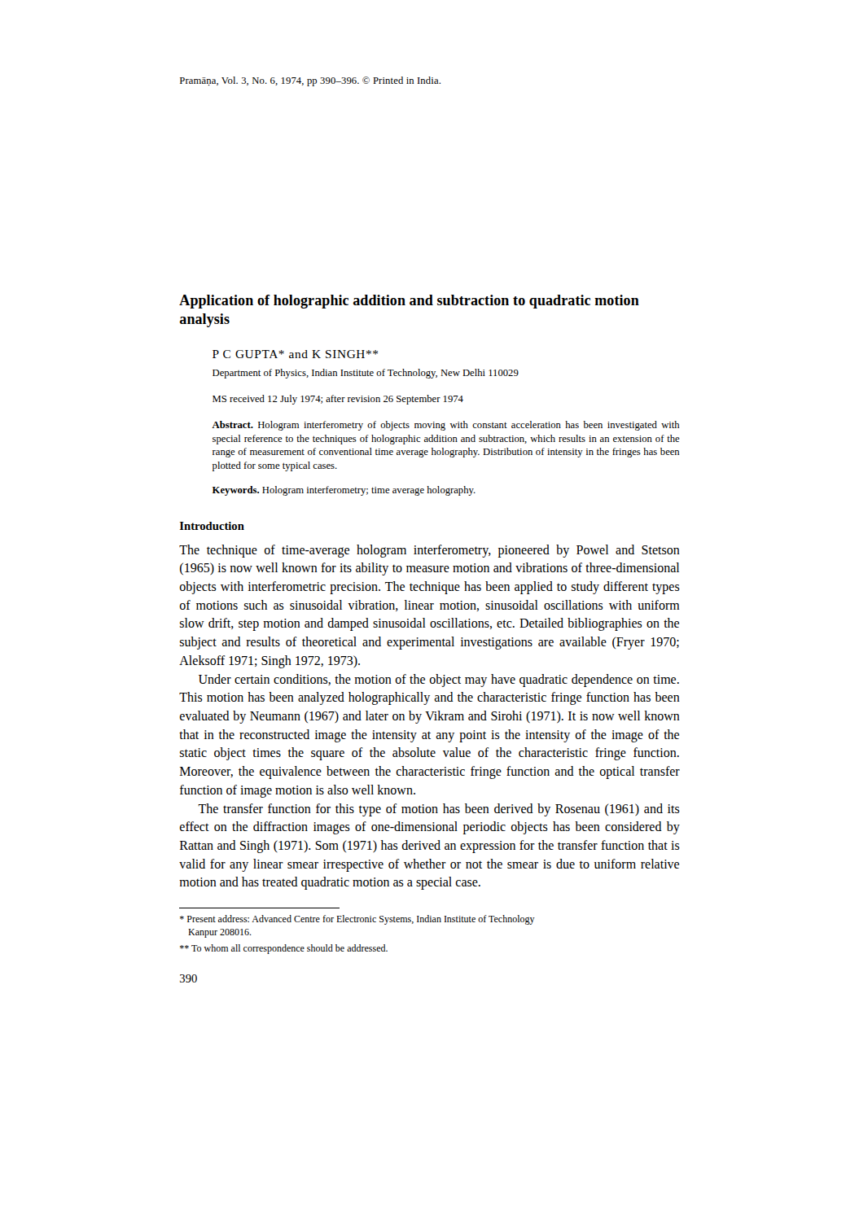Pramāṇa, Vol. 3, No. 6, 1974, pp 390–396. © Printed in India.
Application of holographic addition and subtraction to quadratic motion analysis
P C GUPTA* and K SINGH**
Department of Physics, Indian Institute of Technology, New Delhi 110029
MS received 12 July 1974; after revision 26 September 1974
Abstract. Hologram interferometry of objects moving with constant acceleration has been investigated with special reference to the techniques of holographic addition and subtraction, which results in an extension of the range of measurement of conventional time average holography. Distribution of intensity in the fringes has been plotted for some typical cases.
Keywords. Hologram interferometry; time average holography.
Introduction
The technique of time-average hologram interferometry, pioneered by Powel and Stetson (1965) is now well known for its ability to measure motion and vibrations of three-dimensional objects with interferometric precision. The technique has been applied to study different types of motions such as sinusoidal vibration, linear motion, sinusoidal oscillations with uniform slow drift, step motion and damped sinusoidal oscillations, etc. Detailed bibliographies on the subject and results of theoretical and experimental investigations are available (Fryer 1970; Aleksoff 1971; Singh 1972, 1973).
Under certain conditions, the motion of the object may have quadratic dependence on time. This motion has been analyzed holographically and the characteristic fringe function has been evaluated by Neumann (1967) and later on by Vikram and Sirohi (1971). It is now well known that in the reconstructed image the intensity at any point is the intensity of the image of the static object times the square of the absolute value of the characteristic fringe function. Moreover, the equivalence between the characteristic fringe function and the optical transfer function of image motion is also well known.
The transfer function for this type of motion has been derived by Rosenau (1961) and its effect on the diffraction images of one-dimensional periodic objects has been considered by Rattan and Singh (1971). Som (1971) has derived an expression for the transfer function that is valid for any linear smear irrespective of whether or not the smear is due to uniform relative motion and has treated quadratic motion as a special case.
* Present address: Advanced Centre for Electronic Systems, Indian Institute of Technology
Kanpur 208016.
** To whom all correspondence should be addressed.
390